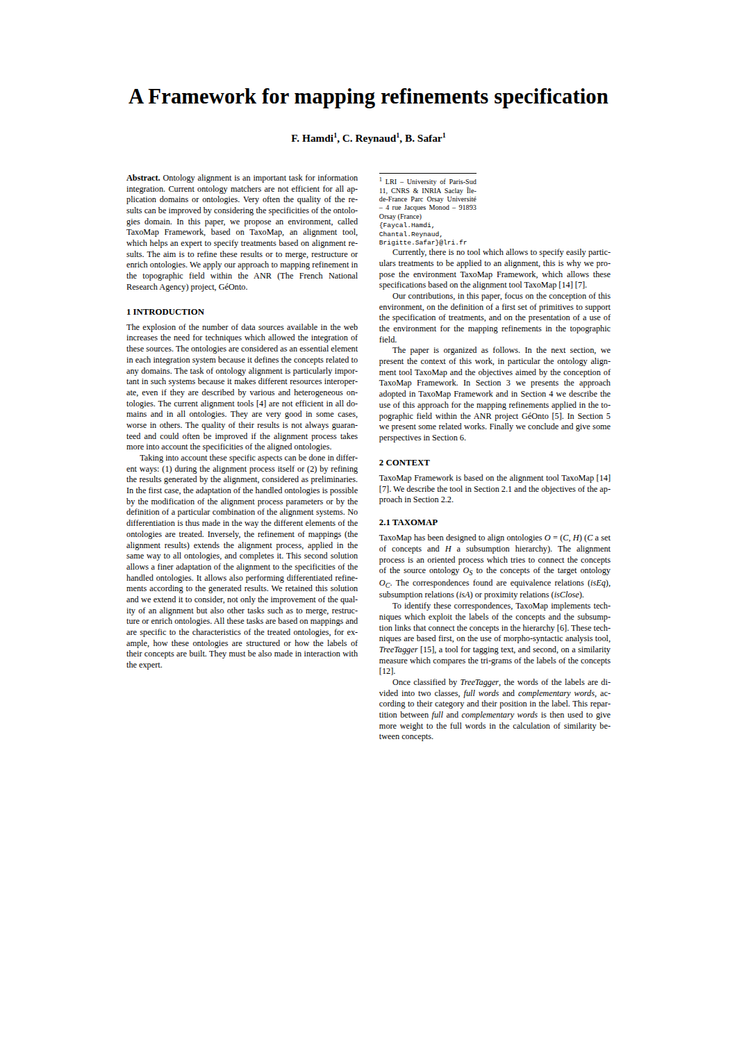A Framework for mapping refinements specification
F. Hamdi1, C. Reynaud1, B. Safar1
Abstract. Ontology alignment is an important task for information integration. Current ontology matchers are not efficient for all application domains or ontologies. Very often the quality of the results can be improved by considering the specificities of the ontologies domain. In this paper, we propose an environment, called TaxoMap Framework, based on TaxoMap, an alignment tool, which helps an expert to specify treatments based on alignment results. The aim is to refine these results or to merge, restructure or enrich ontologies. We apply our approach to mapping refinement in the topographic field within the ANR (The French National Research Agency) project, GéOnto.
1 INTRODUCTION
The explosion of the number of data sources available in the web increases the need for techniques which allowed the integration of these sources. The ontologies are considered as an essential element in each integration system because it defines the concepts related to any domains. The task of ontology alignment is particularly important in such systems because it makes different resources interoperate, even if they are described by various and heterogeneous ontologies. The current alignment tools [4] are not efficient in all domains and in all ontologies. They are very good in some cases, worse in others. The quality of their results is not always guaranteed and could often be improved if the alignment process takes more into account the specificities of the aligned ontologies.
Taking into account these specific aspects can be done in different ways: (1) during the alignment process itself or (2) by refining the results generated by the alignment, considered as preliminaries. In the first case, the adaptation of the handled ontologies is possible by the modification of the alignment process parameters or by the definition of a particular combination of the alignment systems. No differentiation is thus made in the way the different elements of the ontologies are treated. Inversely, the refinement of mappings (the alignment results) extends the alignment process, applied in the same way to all ontologies, and completes it. This second solution allows a finer adaptation of the alignment to the specificities of the handled ontologies. It allows also performing differentiated refinements according to the generated results. We retained this solution and we extend it to consider, not only the improvement of the quality of an alignment but also other tasks such as to merge, restructure or enrich ontologies. All these tasks are based on mappings and are specific to the characteristics of the treated ontologies, for example, how these ontologies are structured or how the labels of their concepts are built. They must be also made in interaction with the expert.
1 LRI – University of Paris-Sud 11, CNRS & INRIA Saclay Île-de-France Parc Orsay Université – 4 rue Jacques Monod – 91893 Orsay (France)
{Faycal.Hamdi, Chantal.Reynaud, Brigitte.Safar}@lri.fr
Currently, there is no tool which allows to specify easily particulars treatments to be applied to an alignment, this is why we propose the environment TaxoMap Framework, which allows these specifications based on the alignment tool TaxoMap [14] [7].
Our contributions, in this paper, focus on the conception of this environment, on the definition of a first set of primitives to support the specification of treatments, and on the presentation of a use of the environment for the mapping refinements in the topographic field.
The paper is organized as follows. In the next section, we present the context of this work, in particular the ontology alignment tool TaxoMap and the objectives aimed by the conception of TaxoMap Framework. In Section 3 we presents the approach adopted in TaxoMap Framework and in Section 4 we describe the use of this approach for the mapping refinements applied in the topographic field within the ANR project GéOnto [5]. In Section 5 we present some related works. Finally we conclude and give some perspectives in Section 6.
2 CONTEXT
TaxoMap Framework is based on the alignment tool TaxoMap [14] [7]. We describe the tool in Section 2.1 and the objectives of the approach in Section 2.2.
2.1 TAXOMAP
TaxoMap has been designed to align ontologies O = (C, H) (C a set of concepts and H a subsumption hierarchy). The alignment process is an oriented process which tries to connect the concepts of the source ontology OS to the concepts of the target ontology OC. The correspondences found are equivalence relations (isEq), subsumption relations (isA) or proximity relations (isClose).
To identify these correspondences, TaxoMap implements techniques which exploit the labels of the concepts and the subsumption links that connect the concepts in the hierarchy [6]. These techniques are based first, on the use of morpho-syntactic analysis tool, TreeTagger [15], a tool for tagging text, and second, on a similarity measure which compares the tri-grams of the labels of the concepts [12].
Once classified by TreeTagger, the words of the labels are divided into two classes, full words and complementary words, according to their category and their position in the label. This repartition between full and complementary words is then used to give more weight to the full words in the calculation of similarity between concepts.